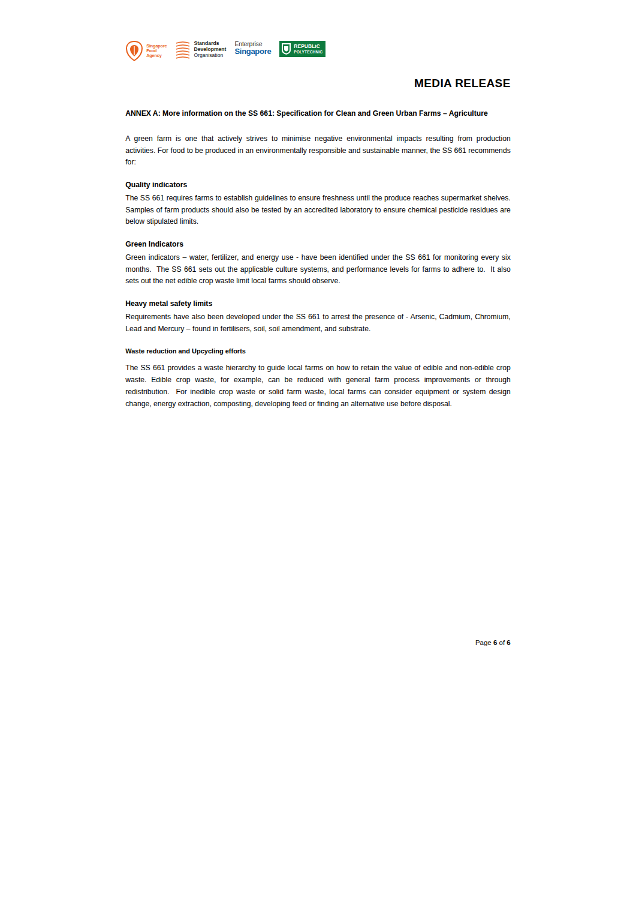Singapore
Food
Agency
Standards
Development
Organisation
Enterprise
Singapore
REPUBLiC
POLYTECHNIC
MEDIA RELEASE
ANNEX A: More information on the SS 661: Specification for Clean and Green Urban Farms – Agriculture
A green farm is one that actively strives to minimise negative environmental impacts resulting from production activities. For food to be produced in an environmentally responsible and sustainable manner, the SS 661 recommends for:
Quality indicators
The SS 661 requires farms to establish guidelines to ensure freshness until the produce reaches supermarket shelves. Samples of farm products should also be tested by an accredited laboratory to ensure chemical pesticide residues are below stipulated limits.
Green Indicators
Green indicators – water, fertilizer, and energy use - have been identified under the SS 661 for monitoring every six months. The SS 661 sets out the applicable culture systems, and performance levels for farms to adhere to. It also sets out the net edible crop waste limit local farms should observe.
Heavy metal safety limits
Requirements have also been developed under the SS 661 to arrest the presence of - Arsenic, Cadmium, Chromium, Lead and Mercury – found in fertilisers, soil, soil amendment, and substrate.
Waste reduction and Upcycling efforts
The SS 661 provides a waste hierarchy to guide local farms on how to retain the value of edible and non-edible crop waste. Edible crop waste, for example, can be reduced with general farm process improvements or through redistribution. For inedible crop waste or solid farm waste, local farms can consider equipment or system design change, energy extraction, composting, developing feed or finding an alternative use before disposal.
Page 6 of 6